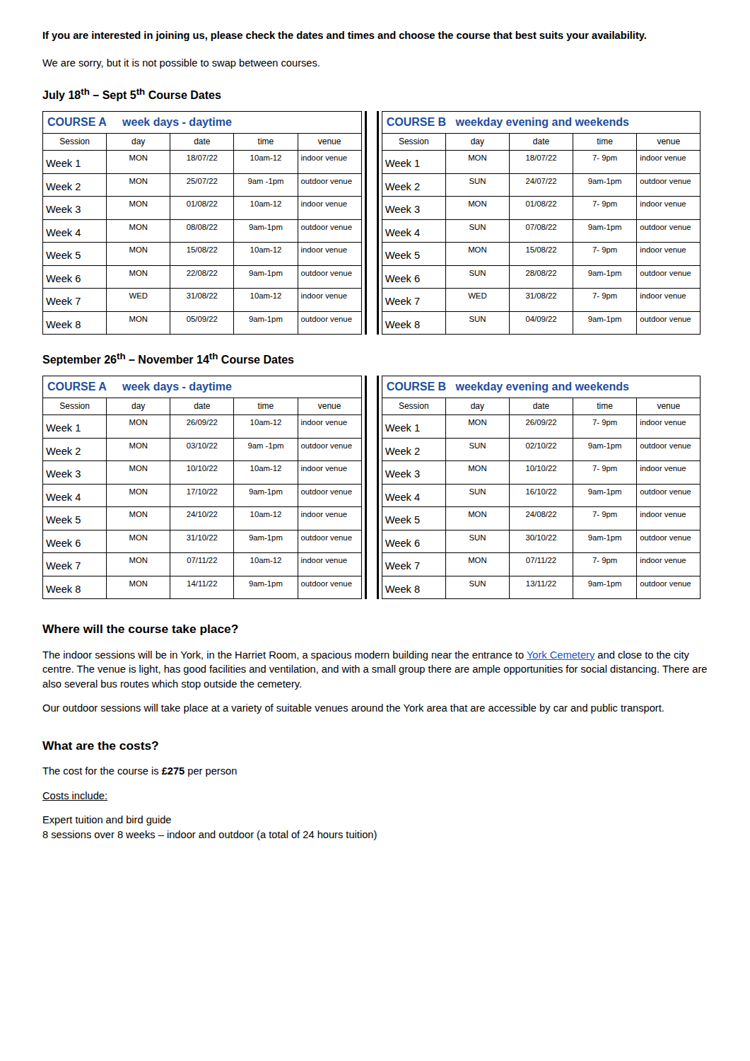If you are interested in joining us, please check the dates and times and choose the course that best suits your availability.
We are sorry, but it is not possible to swap between courses.
July 18th – Sept 5th Course Dates
| COURSE A week days - daytime |
| --- |
| Session | day | date | time | venue |
| Week 1 | MON | 18/07/22 | 10am-12 | indoor venue |
| Week 2 | MON | 25/07/22 | 9am -1pm | outdoor venue |
| Week 3 | MON | 01/08/22 | 10am-12 | indoor venue |
| Week 4 | MON | 08/08/22 | 9am-1pm | outdoor venue |
| Week 5 | MON | 15/08/22 | 10am-12 | indoor venue |
| Week 6 | MON | 22/08/22 | 9am-1pm | outdoor venue |
| Week 7 | WED | 31/08/22 | 10am-12 | indoor venue |
| Week 8 | MON | 05/09/22 | 9am-1pm | outdoor venue |
| COURSE B weekday evening and weekends |
| --- |
| Session | day | date | time | venue |
| Week 1 | MON | 18/07/22 | 7- 9pm | indoor venue |
| Week 2 | SUN | 24/07/22 | 9am-1pm | outdoor venue |
| Week 3 | MON | 01/08/22 | 7- 9pm | indoor venue |
| Week 4 | SUN | 07/08/22 | 9am-1pm | outdoor venue |
| Week 5 | MON | 15/08/22 | 7- 9pm | indoor venue |
| Week 6 | SUN | 28/08/22 | 9am-1pm | outdoor venue |
| Week 7 | WED | 31/08/22 | 7- 9pm | indoor venue |
| Week 8 | SUN | 04/09/22 | 9am-1pm | outdoor venue |
September 26th – November 14th Course Dates
| COURSE A week days - daytime |
| --- |
| Session | day | date | time | venue |
| Week 1 | MON | 26/09/22 | 10am-12 | indoor venue |
| Week 2 | MON | 03/10/22 | 9am -1pm | outdoor venue |
| Week 3 | MON | 10/10/22 | 10am-12 | indoor venue |
| Week 4 | MON | 17/10/22 | 9am-1pm | outdoor venue |
| Week 5 | MON | 24/10/22 | 10am-12 | indoor venue |
| Week 6 | MON | 31/10/22 | 9am-1pm | outdoor venue |
| Week 7 | MON | 07/11/22 | 10am-12 | indoor venue |
| Week 8 | MON | 14/11/22 | 9am-1pm | outdoor venue |
| COURSE B weekday evening and weekends |
| --- |
| Session | day | date | time | venue |
| Week 1 | MON | 26/09/22 | 7- 9pm | indoor venue |
| Week 2 | SUN | 02/10/22 | 9am-1pm | outdoor venue |
| Week 3 | MON | 10/10/22 | 7- 9pm | indoor venue |
| Week 4 | SUN | 16/10/22 | 9am-1pm | outdoor venue |
| Week 5 | MON | 24/08/22 | 7- 9pm | indoor venue |
| Week 6 | SUN | 30/10/22 | 9am-1pm | outdoor venue |
| Week 7 | MON | 07/11/22 | 7- 9pm | indoor venue |
| Week 8 | SUN | 13/11/22 | 9am-1pm | outdoor venue |
Where will the course take place?
The indoor sessions will be in York, in the Harriet Room, a spacious modern building near the entrance to York Cemetery and close to the city centre. The venue is light, has good facilities and ventilation, and with a small group there are ample opportunities for social distancing. There are also several bus routes which stop outside the cemetery.
Our outdoor sessions will take place at a variety of suitable venues around the York area that are accessible by car and public transport.
What are the costs?
The cost for the course is £275 per person
Costs include:
Expert tuition and bird guide
8 sessions over 8 weeks – indoor and outdoor (a total of 24 hours tuition)